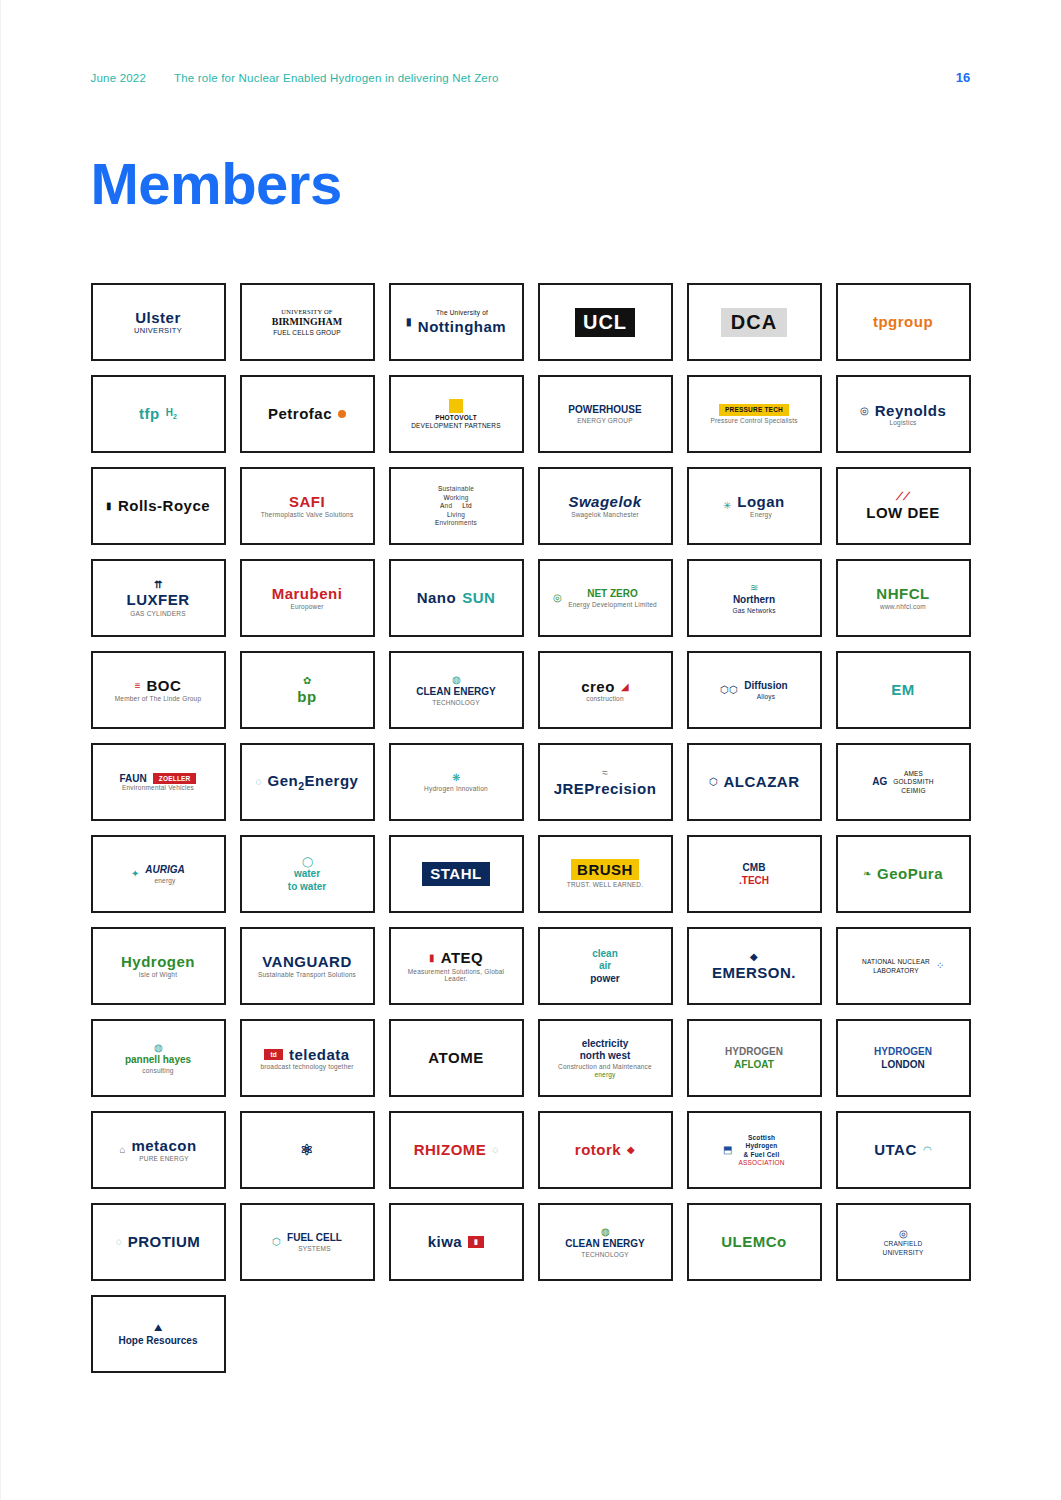June 2022 The role for Nuclear Enabled Hydrogen in delivering Net Zero 16
Members
Ulster University
University of Birmingham Fuel Cells Group
▮The University of Nottingham
UCL
DCA
tpgroup
tfp H2
Petrofac
PhotoVolt Development Partners
POWERHOUSE Energy Group
Pressure Tech Pressure Control Specialists
◎Reynolds
Logistics
▮Rolls-Royce
SAFI Thermoplastic Valve Solutions
Sustainable Working And Ltd Living Environments
Swagelok Swagelok Manchester
✳Logan Energy
⟋⟋LOW DEE
⇈LUXFER Gas Cylinders
Marubeni Europower
Nano SUN
◎Net Zero Energy Development Limited
≋Northern Gas Networks
NHFCL www.nhfcl.com
≡BOC Member of The Linde Group
✿bp
◍Clean Energy Technology
creo◢
construction
⬡⬡Diffusion Alloys
EM
FAUN ZOELLER
Environmental Vehicles
◌Gen2Energy
❋Hydrogen Innovation
≈JREPrecision
⬡ALCAZAR
AG Ames Goldsmith Ceimig
✦Auriga energy
◯water to water
STAHL
BRUSH TRUST. WELL EARNED.
CMB.TECH
❧GeoPura
Hydrogen Isle of Wight
Vanguard Sustainable Transport Solutions
▮ATEQ Measurement Solutions, Global Leader.
clean air power
◆EMERSON.
National Nuclear Laboratory⁘
◍pannell hayes consulting
td teledata
broadcast technology together
ATOME
electricity north west Construction and Maintenance energy
Hydrogen Afloat
Hydrogen London
⌂metacon pure energy
⚛
RHIZOME◌
rotork◆
⬒Scottish Hydrogen& Fuel Cell ASSOCIATION
UTAC◠
◌PROTIUM
⬡Fuel Cell Systems
kiwa▮
◍Clean Energy Technology
ULEMCo
◎Cranfield University
⛰Hope Resources